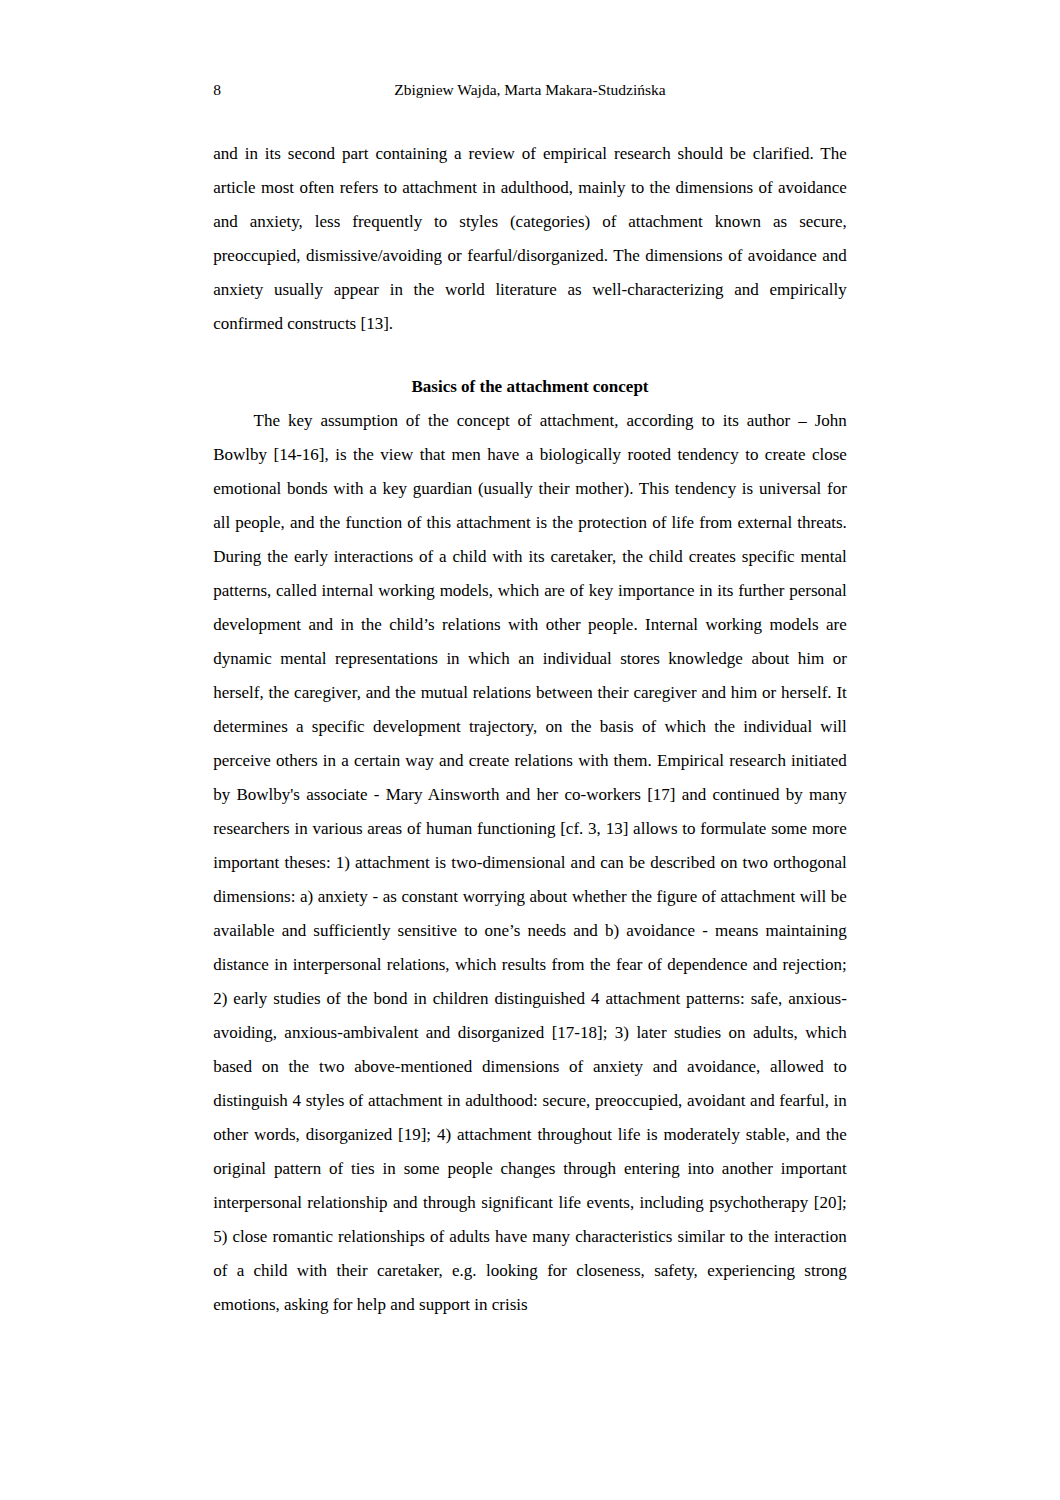8 Zbigniew Wajda, Marta Makara-Studzińska
and in its second part containing a review of empirical research should be clarified. The article most often refers to attachment in adulthood, mainly to the dimensions of avoidance and anxiety, less frequently to styles (categories) of attachment known as secure, preoccupied, dismissive/avoiding or fearful/disorganized. The dimensions of avoidance and anxiety usually appear in the world literature as well-characterizing and empirically confirmed constructs [13].
Basics of the attachment concept
The key assumption of the concept of attachment, according to its author – John Bowlby [14-16], is the view that men have a biologically rooted tendency to create close emotional bonds with a key guardian (usually their mother). This tendency is universal for all people, and the function of this attachment is the protection of life from external threats. During the early interactions of a child with its caretaker, the child creates specific mental patterns, called internal working models, which are of key importance in its further personal development and in the child’s relations with other people. Internal working models are dynamic mental representations in which an individual stores knowledge about him or herself, the caregiver, and the mutual relations between their caregiver and him or herself. It determines a specific development trajectory, on the basis of which the individual will perceive others in a certain way and create relations with them. Empirical research initiated by Bowlby's associate - Mary Ainsworth and her co-workers [17] and continued by many researchers in various areas of human functioning [cf. 3, 13] allows to formulate some more important theses: 1) attachment is two-dimensional and can be described on two orthogonal dimensions: a) anxiety - as constant worrying about whether the figure of attachment will be available and sufficiently sensitive to one’s needs and b) avoidance - means maintaining distance in interpersonal relations, which results from the fear of dependence and rejection; 2) early studies of the bond in children distinguished 4 attachment patterns: safe, anxious-avoiding, anxious-ambivalent and disorganized [17-18]; 3) later studies on adults, which based on the two above-mentioned dimensions of anxiety and avoidance, allowed to distinguish 4 styles of attachment in adulthood: secure, preoccupied, avoidant and fearful, in other words, disorganized [19]; 4) attachment throughout life is moderately stable, and the original pattern of ties in some people changes through entering into another important interpersonal relationship and through significant life events, including psychotherapy [20]; 5) close romantic relationships of adults have many characteristics similar to the interaction of a child with their caretaker, e.g. looking for closeness, safety, experiencing strong emotions, asking for help and support in crisis